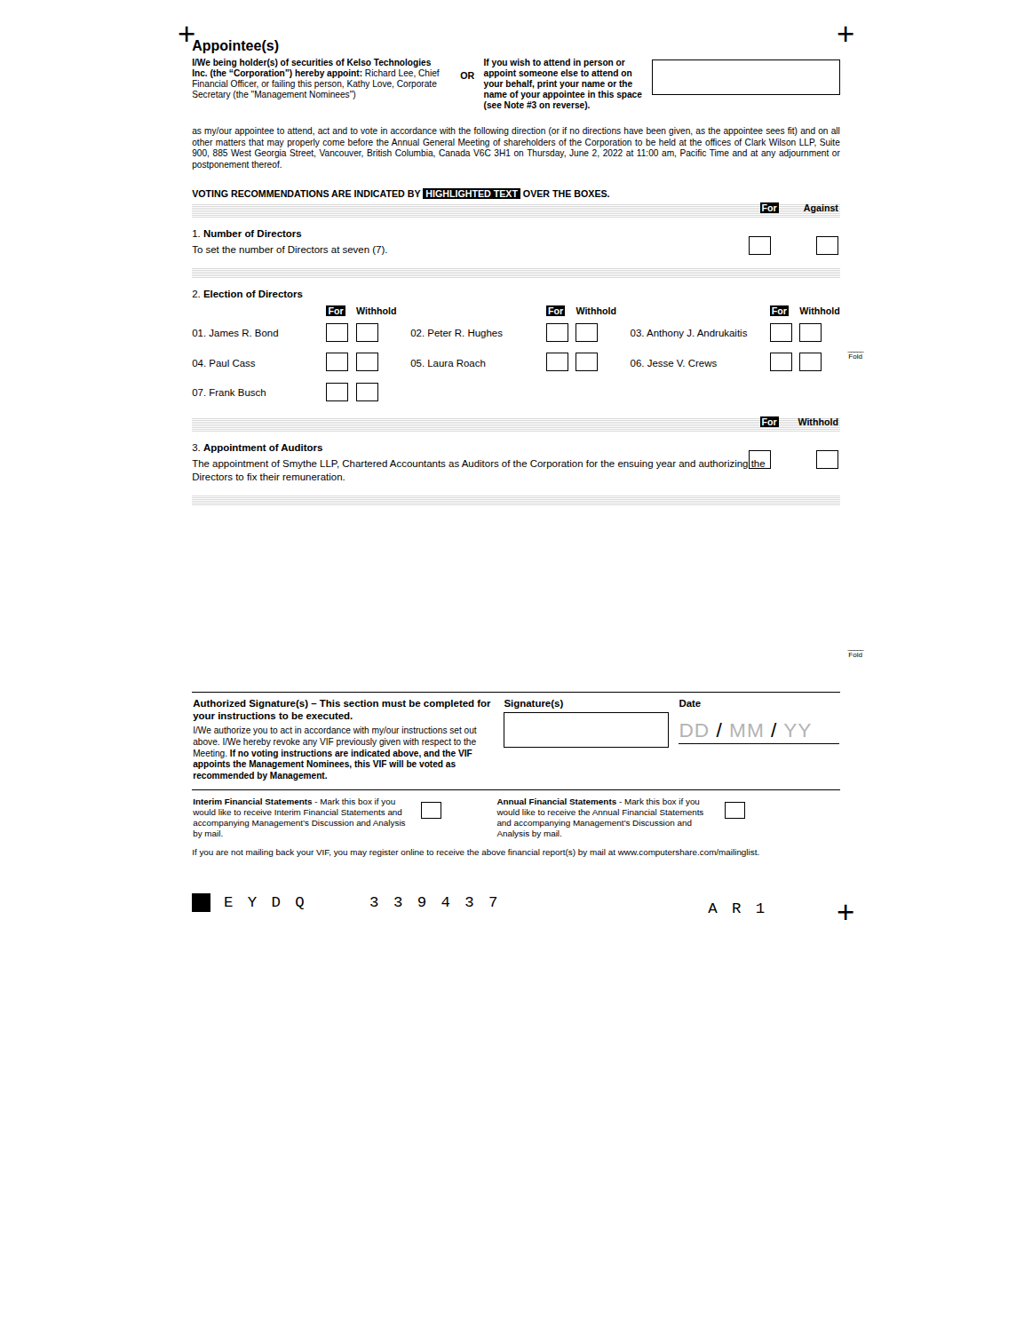+ + +
_____Fold
_____Fold
Appointee(s)
I/We being holder(s) of securities of Kelso Technologies Inc. (the “Corporation”) hereby appoint: Richard Lee, Chief Financial Officer, or failing this person, Kathy Love, Corporate Secretary (the "Management Nominees")
OR
If you wish to attend in person or appoint someone else to attend on your behalf, print your name or the name of your appointee in this space (see Note #3 on reverse).
as my/our appointee to attend, act and to vote in accordance with the following direction (or if no directions have been given, as the appointee sees fit) and on all other matters that may properly come before the Annual General Meeting of shareholders of the Corporation to be held at the offices of Clark Wilson LLP, Suite 900, 885 West Georgia Street, Vancouver, British Columbia, Canada V6C 3H1 on Thursday, June 2, 2022 at 11:00 am, Pacific Time and at any adjournment or postponement thereof.
VOTING RECOMMENDATIONS ARE INDICATED BY HIGHLIGHTED TEXT OVER THE BOXES.
For Against
1. Number of Directors
To set the number of Directors at seven (7).
2. Election of Directors
| | For | Withhold | | | For | Withhold | | | For | Withhold |
| 01. James R. Bond | | | | 02. Peter R. Hughes | | | | 03. Anthony J. Andrukaitis | | |
| 04. Paul Cass | | | | 05. Laura Roach | | | | 06. Jesse V. Crews | | |
| 07. Frank Busch | | | | | | | | | | |
For Withhold
3. Appointment of Auditors
The appointment of Smythe LLP, Chartered Accountants as Auditors of the Corporation for the ensuing year and authorizing the Directors to fix their remuneration.
| Authorized Signature(s) – This section must be completed for your instructions to be executed. I/We authorize you to act in accordance with my/our instructions set out above. I/We hereby revoke any VIF previously given with respect to the Meeting. If no voting instructions are indicated above, and the VIF appoints the Management Nominees, this VIF will be voted as recommended by Management. | Signature(s) | Date DD / MM / YY |
| Interim Financial Statements - Mark this box if you would like to receive Interim Financial Statements and accompanying Management’s Discussion and Analysis by mail. | | | Annual Financial Statements - Mark this box if you would like to receive the Annual Financial Statements and accompanying Management’s Discussion and Analysis by mail. | | |
If you are not mailing back your VIF, you may register online to receive the above financial report(s) by mail at www.computershare.com/mailinglist.
E Y D Q 3 3 9 4 3 7 A R 1